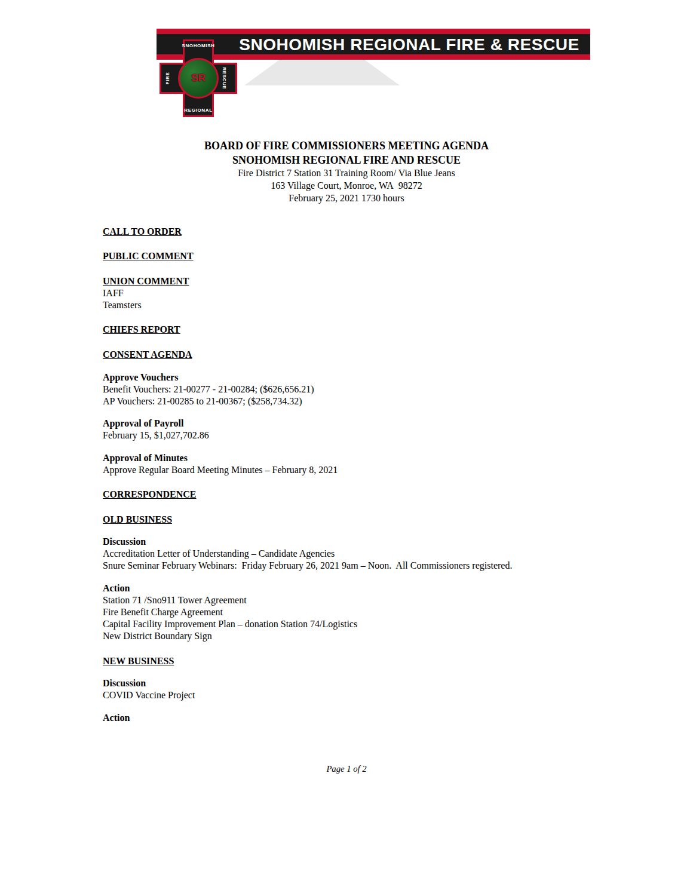SNOHOMISH REGIONAL FIRE & RESCUE
SNOHOMISH FIRE RESCUE REGIONAL
BOARD OF FIRE COMMISSIONERS MEETING AGENDA
SNOHOMISH REGIONAL FIRE AND RESCUE
Fire District 7 Station 31 Training Room/ Via Blue Jeans
163 Village Court, Monroe, WA 98272
February 25, 2021 1730 hours
Call to Order
Public Comment
Union Comment
IAFF
Teamsters
Chiefs Report
Consent Agenda
Approve Vouchers
Benefit Vouchers: 21-00277 - 21-00284; ($626,656.21)
AP Vouchers: 21-00285 to 21-00367; ($258,734.32)
Approval of Payroll
February 15, $1,027,702.86
Approval of Minutes
Approve Regular Board Meeting Minutes – February 8, 2021
Correspondence
Old Business
Discussion
Accreditation Letter of Understanding – Candidate Agencies
Snure Seminar February Webinars: Friday February 26, 2021 9am – Noon. All Commissioners registered.
Action
Station 71 /Sno911 Tower Agreement
Fire Benefit Charge Agreement
Capital Facility Improvement Plan – donation Station 74/Logistics
New District Boundary Sign
New Business
Discussion
COVID Vaccine Project
Action
Page 1 of 2